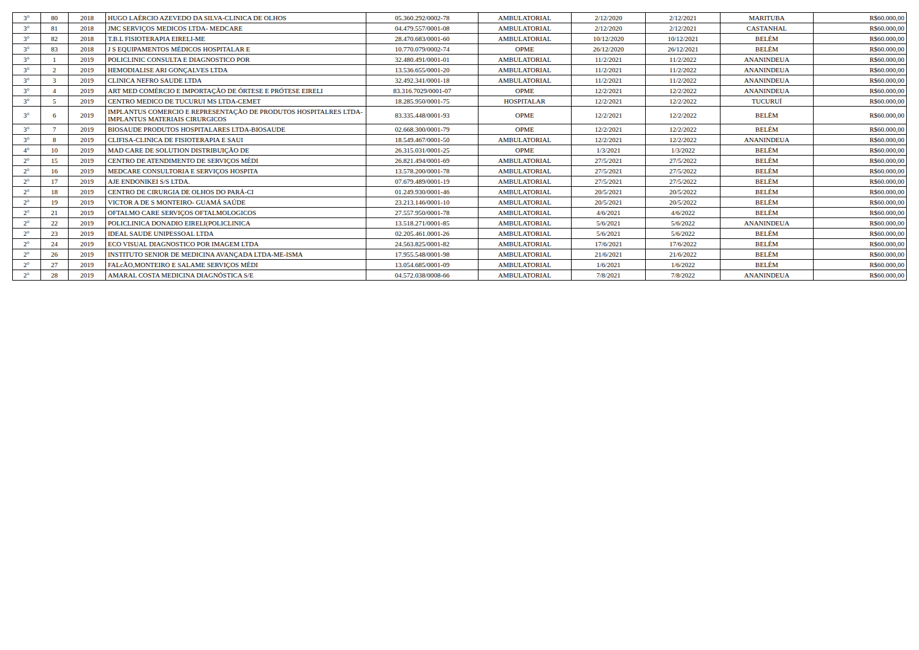| 3° | 80 | 2018 | HUGO LAÉRCIO AZEVEDO DA SILVA-CLINICA DE OLHOS | 05.360.292/0002-78 | AMBULATORIAL | 2/12/2020 | 2/12/2021 | MARITUBA | R$60.000,00 |
| 3° | 81 | 2018 | JMC SERVIÇOS MEDICOS LTDA- MEDCARE | 04.479.557/0001-08 | AMBULATORIAL | 2/12/2020 | 2/12/2021 | CASTANHAL | R$60.000,00 |
| 3° | 82 | 2018 | T.B.L FISIOTERAPIA EIRELI-ME | 28.470.683/0001-60 | AMBULATORIAL | 10/12/2020 | 10/12/2021 | BELÉM | R$60.000,00 |
| 3° | 83 | 2018 | J S EQUIPAMENTOS MÉDICOS HOSPITALAR E | 10.770.079/0002-74 | OPME | 26/12/2020 | 26/12/2021 | BELÉM | R$60.000,00 |
| 3° | 1 | 2019 | POLICLINIC CONSULTA E DIAGNOSTICO POR | 32.480.491/0001-01 | AMBULATORIAL | 11/2/2021 | 11/2/2022 | ANANINDEUA | R$60.000,00 |
| 3° | 2 | 2019 | HEMODIALISE ARI GONÇALVES LTDA | 13.536.655/0001-20 | AMBULATORIAL | 11/2/2021 | 11/2/2022 | ANANINDEUA | R$60.000,00 |
| 3° | 3 | 2019 | CLINICA NEFRO SAUDE LTDA | 32.492.341/0001-18 | AMBULATORIAL | 11/2/2021 | 11/2/2022 | ANANINDEUA | R$60.000,00 |
| 3° | 4 | 2019 | ART MED COMÉRCIO E IMPORTAÇÃO DE ÓRTESE E PRÓTESE EIRELI | 83.316.7029/0001-07 | OPME | 12/2/2021 | 12/2/2022 | ANANINDEUA | R$60.000,00 |
| 3° | 5 | 2019 | CENTRO MEDICO DE TUCURUI MS LTDA-CEMET | 18.285.950/0001-75 | HOSPITALAR | 12/2/2021 | 12/2/2022 | TUCURUÍ | R$60.000,00 |
| 3° | 6 | 2019 | IMPLANTUS COMERCIO E REPRESENTAÇÃO DE PRODUTOS HOSPITALRES LTDA-IMPLANTUS MATERIAIS CIRURGICOS | 83.335.448/0001-93 | OPME | 12/2/2021 | 12/2/2022 | BELÉM | R$60.000,00 |
| 3° | 7 | 2019 | BIOSAUDE PRODUTOS HOSPITALARES LTDA-BIOSAUDE | 02.668.300/0001-79 | OPME | 12/2/2021 | 12/2/2022 | BELÉM | R$60.000,00 |
| 3° | 8 | 2019 | CLIFISA-CLINICA DE FISIOTERAPIA E SAUI | 18.549.467/0001-50 | AMBULATORIAL | 12/2/2021 | 12/2/2022 | ANANINDEUA | R$60.000,00 |
| 4° | 10 | 2019 | MAD CARE DE SOLUTION DISTRIBUIÇÃO DE | 26.315.031/0001-25 | OPME | 1/3/2021 | 1/3/2022 | BELÉM | R$60.000,00 |
| 2° | 15 | 2019 | CENTRO DE ATENDIMENTO DE SERVIÇOS MÉDI | 26.821.494/0001-69 | AMBULATORIAL | 27/5/2021 | 27/5/2022 | BELÉM | R$60.000,00 |
| 2° | 16 | 2019 | MEDCARE CONSULTORIA E SERVIÇOS HOSPITA | 13.578.200/0001-78 | AMBULATORIAL | 27/5/2021 | 27/5/2022 | BELÉM | R$60.000,00 |
| 2° | 17 | 2019 | AJE ENDONIKEI S/S LTDA. | 07.679.489/0001-19 | AMBULATORIAL | 27/5/2021 | 27/5/2022 | BELÉM | R$60.000,00 |
| 2° | 18 | 2019 | CENTRO DE CIRURGIA DE OLHOS DO PARÁ-CI | 01.249.930/0001-46 | AMBULATORIAL | 20/5/2021 | 20/5/2022 | BELÉM | R$60.000,00 |
| 2° | 19 | 2019 | VICTOR A DE S MONTEIRO- GUAMÁ SAÚDE | 23.213.146/0001-10 | AMBULATORIAL | 20/5/2021 | 20/5/2022 | BELÉM | R$60.000,00 |
| 2° | 21 | 2019 | OFTALMO CARE SERVIÇOS OFTALMOLOGICOS | 27.557.950/0001-78 | AMBULATORIAL | 4/6/2021 | 4/6/2022 | BELÉM | R$60.000,00 |
| 2° | 22 | 2019 | POLICLINICA DONADIO EIRELI(POLICLINICA | 13.518.271/0001-85 | AMBULATORIAL | 5/6/2021 | 5/6/2022 | ANANINDEUA | R$60.000,00 |
| 2° | 23 | 2019 | IDEAL SAUDE UNIPESSOAL LTDA | 02.205.461.0001-26 | AMBULATORIAL | 5/6/2021 | 5/6/2022 | BELÉM | R$60.000,00 |
| 2° | 24 | 2019 | ECO VISUAL DIAGNOSTICO POR IMAGEM LTDA | 24.563.825/0001-82 | AMBULATORIAL | 17/6/2021 | 17/6/2022 | BELÉM | R$60.000,00 |
| 2° | 26 | 2019 | INSTITUTO SENIOR DE MEDICINA AVANÇADA LTDA-ME-ISMA | 17.955.548/0001-98 | AMBULATORIAL | 21/6/2021 | 21/6/2022 | BELÉM | R$60.000,00 |
| 2° | 27 | 2019 | FALcÃO,MONTEIRO E SALAME SERVIÇOS MÉDI | 13.054.685/0001-09 | AMBULATORIAL | 1/6/2021 | 1/6/2022 | BELÉM | R$60.000,00 |
| 2° | 28 | 2019 | AMARAL COSTA MEDICINA DIAGNÓSTICA S/E | 04.572.038/0008-66 | AMBULATORIAL | 7/8/2021 | 7/8/2022 | ANANINDEUA | R$60.000,00 |